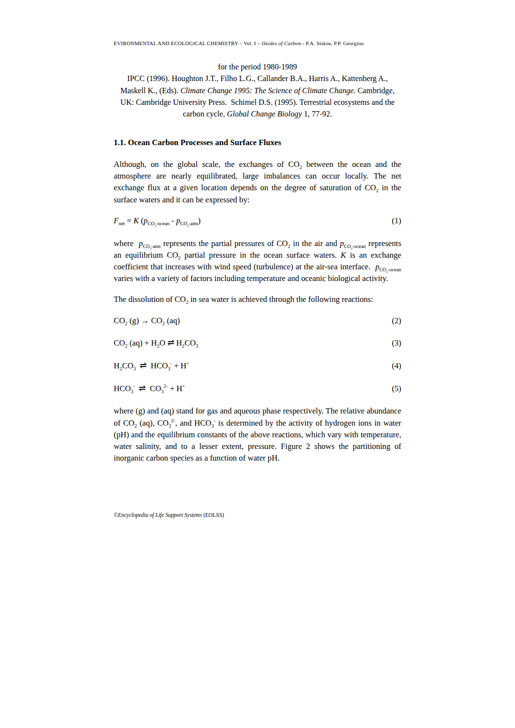EVIRONMENTAL AND ECOLOGICAL CHEMISTRY – Vol. I – Oxides of Carbon - P.A. Siskos, P.P. Georgiou
for the period 1980-1989
IPCC (1996). Houghton J.T., Filho L.G., Callander B.A., Harris A., Kattenberg A.,
Maskell K., (Eds). Climate Change 1995: The Science of Climate Change. Cambridge,
UK: Cambridge University Press. Schimel D.S. (1995). Terrestrial ecosystems and the
carbon cycle, Global Change Biology 1, 77-92.
1.1. Ocean Carbon Processes and Surface Fluxes
Although, on the global scale, the exchanges of CO2 between the ocean and the atmosphere are nearly equilibrated, large imbalances can occur locally. The net exchange flux at a given location depends on the degree of saturation of CO2 in the surface waters and it can be expressed by:
Fnet = K (pCO2‑ocean - pCO2‑atm) (1)
where pCO2‑atm represents the partial pressures of CO2 in the air and pCO2‑ocean represents an equilibrium CO2 partial pressure in the ocean surface waters. K is an exchange coefficient that increases with wind speed (turbulence) at the air-sea interface. pCO2‑ocean varies with a variety of factors including temperature and oceanic biological activity.
The dissolution of CO2 in sea water is achieved through the following reactions:
CO2 (g) → CO2 (aq) (2)
CO2 (aq) + H2O ⇌ H2CO3 (3)
H2CO3 ⇌ HCO3- + H+ (4)
HCO3- ⇌ CO32- + H+ (5)
where (g) and (aq) stand for gas and aqueous phase respectively. The relative abundance of CO2 (aq), CO32-, and HCO3- is determined by the activity of hydrogen ions in water (pH) and the equilibrium constants of the above reactions, which vary with temperature, water salinity, and to a lesser extent, pressure. Figure 2 shows the partitioning of inorganic carbon species as a function of water pH.
©Encyclopedia of Life Support Systems (EOLSS)